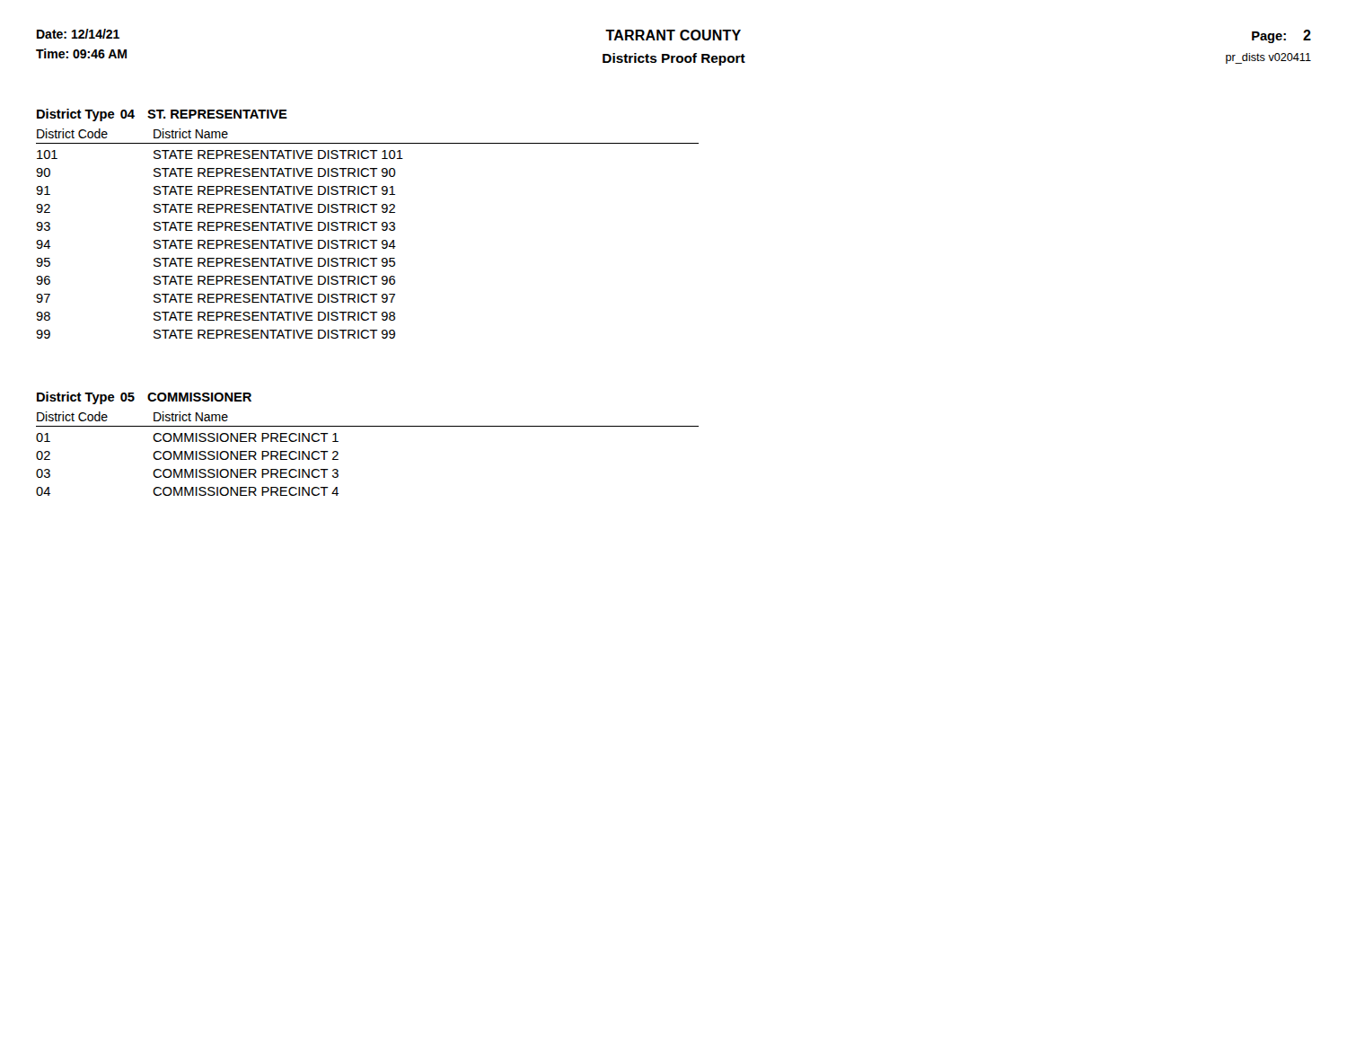Date: 12/14/21
Time: 09:46 AM
TARRANT COUNTY
Districts Proof Report
Page:2
pr_dists v020411
District Type 04 ST. REPRESENTATIVE
| District Code | District Name |
| --- | --- |
| 101 | STATE REPRESENTATIVE DISTRICT 101 |
| 90 | STATE REPRESENTATIVE DISTRICT 90 |
| 91 | STATE REPRESENTATIVE DISTRICT 91 |
| 92 | STATE REPRESENTATIVE DISTRICT 92 |
| 93 | STATE REPRESENTATIVE DISTRICT 93 |
| 94 | STATE REPRESENTATIVE DISTRICT 94 |
| 95 | STATE REPRESENTATIVE DISTRICT 95 |
| 96 | STATE REPRESENTATIVE DISTRICT 96 |
| 97 | STATE REPRESENTATIVE DISTRICT 97 |
| 98 | STATE REPRESENTATIVE DISTRICT 98 |
| 99 | STATE REPRESENTATIVE DISTRICT 99 |
District Type 05 COMMISSIONER
| District Code | District Name |
| --- | --- |
| 01 | COMMISSIONER PRECINCT 1 |
| 02 | COMMISSIONER PRECINCT 2 |
| 03 | COMMISSIONER PRECINCT 3 |
| 04 | COMMISSIONER PRECINCT 4 |